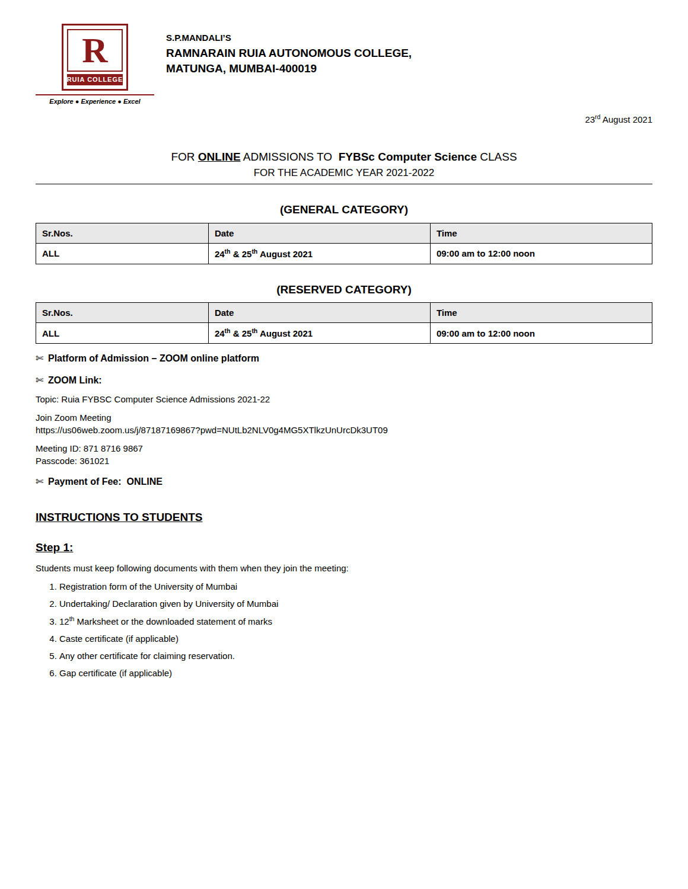R
RUIA COLLEGE
Explore ● Experience ● Excel
S.P.MANDALI’S
RAMNARAIN RUIA AUTONOMOUS COLLEGE,
MATUNGA, MUMBAI-400019
23rd August 2021
FOR ONLINE ADMISSIONS TO FYBSc Computer Science CLASS
FOR THE ACADEMIC YEAR 2021-2022
(GENERAL CATEGORY)
| Sr.Nos. | Date | Time |
| --- | --- | --- |
| ALL | 24 th & 25 th August 2021 | 09:00 am to 12:00 noon |
(RESERVED CATEGORY)
| Sr.Nos. | Date | Time |
| --- | --- | --- |
| ALL | 24 th & 25 th August 2021 | 09:00 am to 12:00 noon |
Platform of Admission – ZOOM online platform
ZOOM Link:
Topic: Ruia FYBSC Computer Science Admissions 2021-22
Join Zoom Meeting
https://us06web.zoom.us/j/87187169867?pwd=NUtLb2NLV0g4MG5XTlkzUnUrcDk3UT09
Meeting ID: 871 8716 9867
Passcode: 361021
Payment of Fee: ONLINE
INSTRUCTIONS TO STUDENTS
Step 1:
Students must keep following documents with them when they join the meeting:
Registration form of the University of Mumbai
Undertaking/ Declaration given by University of Mumbai
12th Marksheet or the downloaded statement of marks
Caste certificate (if applicable)
Any other certificate for claiming reservation.
Gap certificate (if applicable)